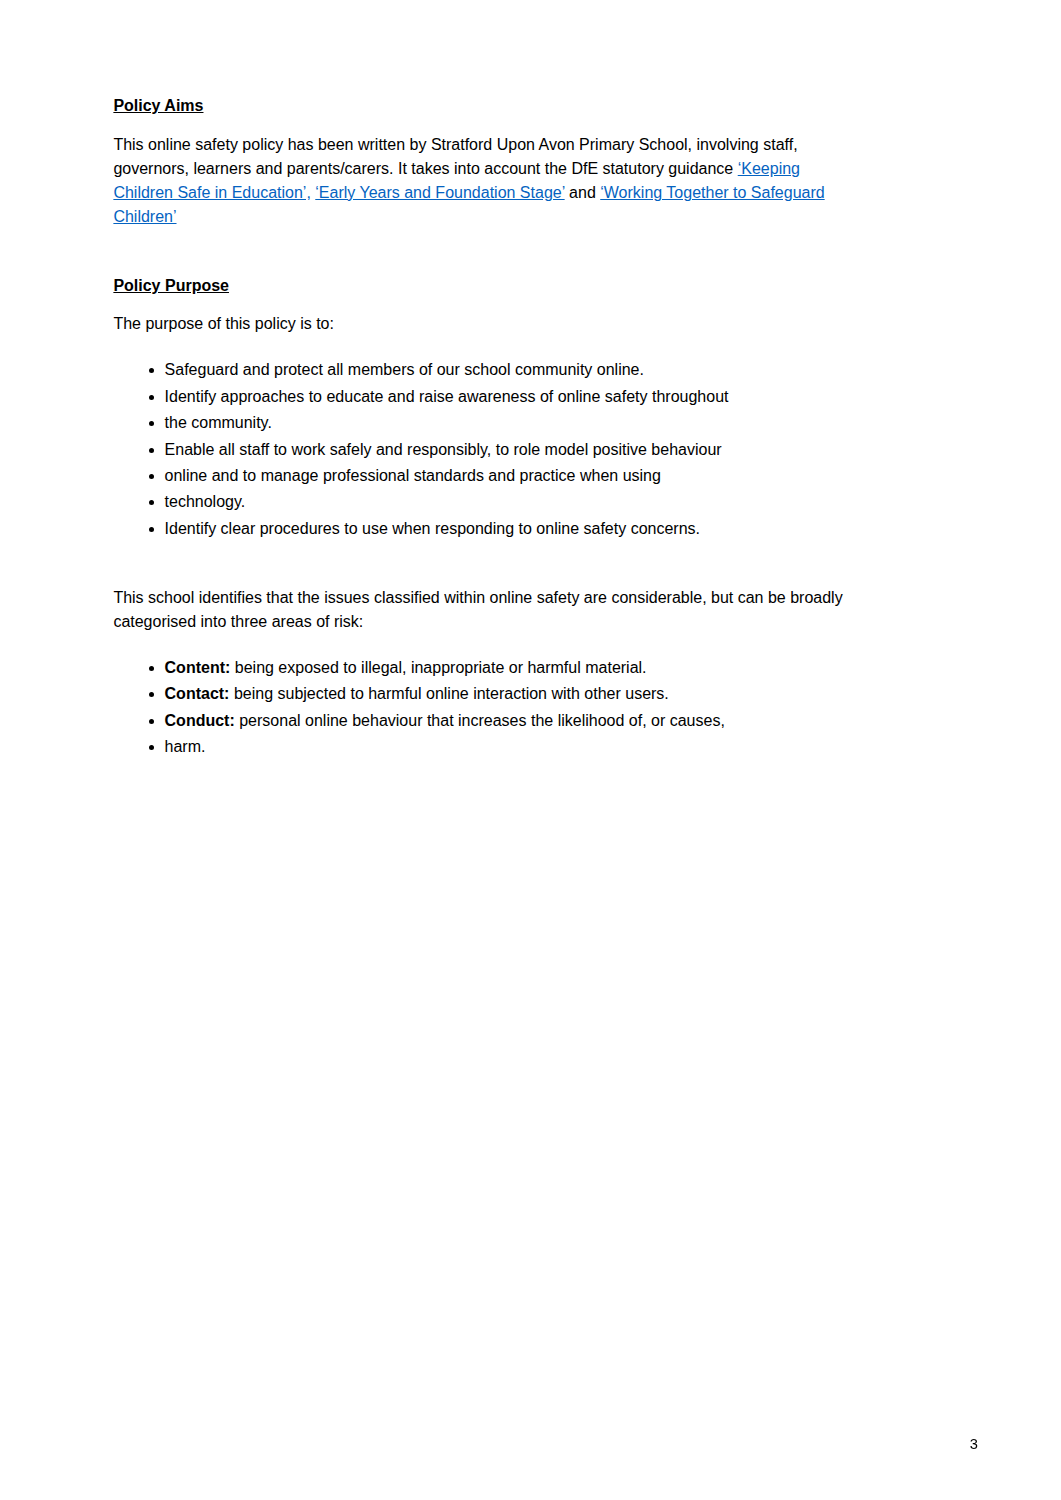Policy Aims
This online safety policy has been written by Stratford Upon Avon Primary School, involving staff, governors, learners and parents/carers. It takes into account the DfE statutory guidance ‘Keeping Children Safe in Education’, ‘Early Years and Foundation Stage’ and ‘Working Together to Safeguard Children’
Policy Purpose
The purpose of this policy is to:
Safeguard and protect all members of our school community online.
Identify approaches to educate and raise awareness of online safety throughout
the community.
Enable all staff to work safely and responsibly, to role model positive behaviour
online and to manage professional standards and practice when using
technology.
Identify clear procedures to use when responding to online safety concerns.
This school identifies that the issues classified within online safety are considerable, but can be broadly categorised into three areas of risk:
Content: being exposed to illegal, inappropriate or harmful material.
Contact: being subjected to harmful online interaction with other users.
Conduct: personal online behaviour that increases the likelihood of, or causes,
harm.
3